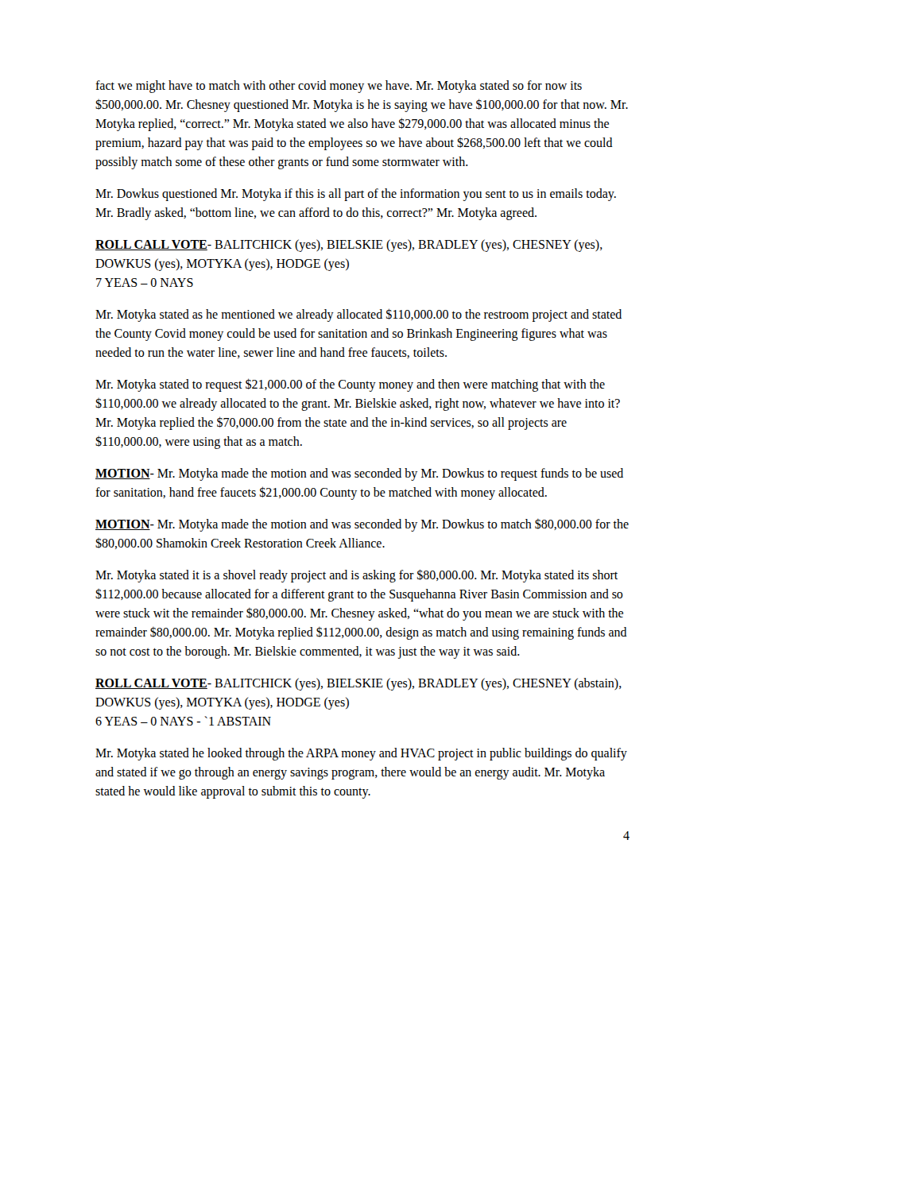fact we might have to match with other covid money we have. Mr. Motyka stated so for now its $500,000.00. Mr. Chesney questioned Mr. Motyka is he is saying we have $100,000.00 for that now. Mr. Motyka replied, “correct.” Mr. Motyka stated we also have $279,000.00 that was allocated minus the premium, hazard pay that was paid to the employees so we have about $268,500.00 left that we could possibly match some of these other grants or fund some stormwater with.
Mr. Dowkus questioned Mr. Motyka if this is all part of the information you sent to us in emails today. Mr. Bradly asked, “bottom line, we can afford to do this, correct?” Mr. Motyka agreed.
ROLL CALL VOTE- BALITCHICK (yes), BIELSKIE (yes), BRADLEY (yes), CHESNEY (yes), DOWKUS (yes), MOTYKA (yes), HODGE (yes)
7 YEAS – 0 NAYS
Mr. Motyka stated as he mentioned we already allocated $110,000.00 to the restroom project and stated the County Covid money could be used for sanitation and so Brinkash Engineering figures what was needed to run the water line, sewer line and hand free faucets, toilets.
Mr. Motyka stated to request $21,000.00 of the County money and then were matching that with the $110,000.00 we already allocated to the grant. Mr. Bielskie asked, right now, whatever we have into it? Mr. Motyka replied the $70,000.00 from the state and the in-kind services, so all projects are $110,000.00, were using that as a match.
MOTION- Mr. Motyka made the motion and was seconded by Mr. Dowkus to request funds to be used for sanitation, hand free faucets $21,000.00 County to be matched with money allocated.
MOTION- Mr. Motyka made the motion and was seconded by Mr. Dowkus to match $80,000.00 for the $80,000.00 Shamokin Creek Restoration Creek Alliance.
Mr. Motyka stated it is a shovel ready project and is asking for $80,000.00. Mr. Motyka stated its short $112,000.00 because allocated for a different grant to the Susquehanna River Basin Commission and so were stuck wit the remainder $80,000.00. Mr. Chesney asked, “what do you mean we are stuck with the remainder $80,000.00. Mr. Motyka replied $112,000.00, design as match and using remaining funds and so not cost to the borough. Mr. Bielskie commented, it was just the way it was said.
ROLL CALL VOTE- BALITCHICK (yes), BIELSKIE (yes), BRADLEY (yes), CHESNEY (abstain), DOWKUS (yes), MOTYKA (yes), HODGE (yes)
6 YEAS – 0 NAYS - `1 ABSTAIN
Mr. Motyka stated he looked through the ARPA money and HVAC project in public buildings do qualify and stated if we go through an energy savings program, there would be an energy audit. Mr. Motyka stated he would like approval to submit this to county.
4